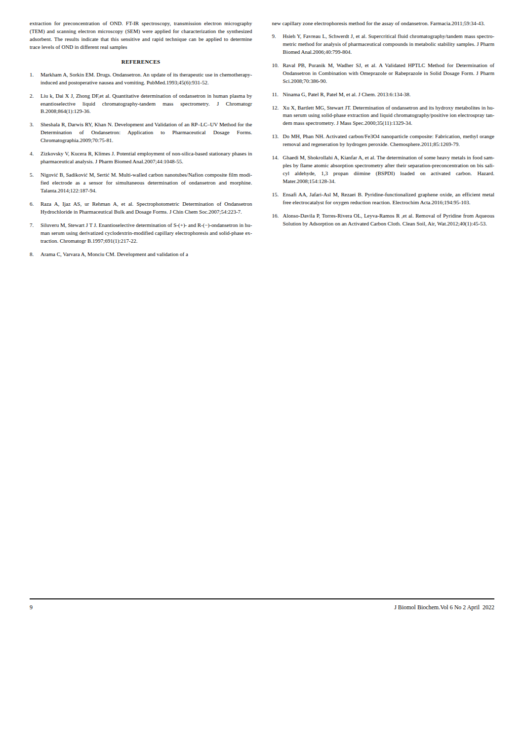extraction for preconcentration of OND. FT-IR spectroscopy, transmission electron micrography (TEM) and scanning electron microscopy (SEM) were applied for characterization the synthesized adsorbent. The results indicate that this sensitive and rapid technique can be applied to determine trace levels of OND in different real samples
References
Markham A, Sorkin EM. Drugs. Ondansetron. An update of its therapeutic use in chemotherapy-induced and postoperative nausea and vomiting. PubMed.1993;45(6):931-52.
Liu k, Dai X J, Zhong DF,et al. Quantitative determination of ondansetron in human plasma by enantioselective liquid chromatography-tandem mass spectrometry. J Chromatogr B.2008;864(1):129-36.
Sheshala R, Darwis RY, Khan N. Development and Validation of an RP–LC–UV Method for the Determination of Ondansetron: Application to Pharmaceutical Dosage Forms. Chromatographia.2009;70:75-81.
Zizkovsky V, Kucera R, Klimes J. Potential employment of non-silica-based stationary phases in pharmaceutical analysis. J Pharm Biomed Anal.2007;44:1048-55.
Nigović B, Sadiković M, Sertić M. Multi-walled carbon nanotubes/Nafion composite film modified electrode as a sensor for simultaneous determination of ondansetron and morphine. Talanta.2014;122:187-94.
Raza A, Ijaz AS, ur Rehman A, et al. Spectrophotometric Determination of Ondansetron Hydrochloride in Pharmaceutical Bulk and Dosage Forms. J Chin Chem Soc.2007;54:223-7.
Siluveru M, Stewart J T J. Enantioselective determination of S-(+)- and R-(−)-ondansetron in human serum using derivatized cyclodextrin-modified capillary electrophoresis and solid-phase extraction. Chromatogr B.1997;691(1):217-22.
Arama C, Varvara A, Monciu CM. Development and validation of a
new capillary zone electrophoresis method for the assay of ondansetron. Farmacia.2011;59:34-43.
Hsieh Y, Favreau L, Schwerdt J, et al. Supercritical fluid chromatography/tandem mass spectrometric method for analysis of pharmaceutical compounds in metabolic stability samples. J Pharm Biomed Anal.2006;40:799-804.
Raval PB, Puranik M, Wadher SJ, et al. A Validated HPTLC Method for Determination of Ondansetron in Combination with Omeprazole or Rabeprazole in Solid Dosage Form. J Pharm Sci.2008;70:386-90.
Ninama G, Patel R, Patel M, et al. J Chem. 2013:6:134-38.
Xu X, Bartlett MG, Stewart JT. Determination of ondansetron and its hydroxy metabolites in human serum using solid-phase extraction and liquid chromatography/positive ion electrospray tandem mass spectrometry. J Mass Spec.2000;35(11):1329-34.
Do MH, Phan NH. Activated carbon/Fe3O4 nanoparticle composite: Fabrication, methyl orange removal and regeneration by hydrogen peroxide. Chemosphere.2011;85:1269-79.
Ghaedi M, Shokrollahi A, Kianfar A, et al. The determination of some heavy metals in food samples by flame atomic absorption spectrometry after their separation-preconcentration on bis salicyl aldehyde, 1,3 propan diimine (BSPDI) loaded on activated carbon. Hazard. Mater.2008;154:128-34.
Ensafi AA, Jafari-Asl M, Rezaei B. Pyridine-functionalized graphene oxide, an efficient metal free electrocatalyst for oxygen reduction reaction. Electrochim Acta.2016;194:95-103.
Alonso-Davila P, Torres-Rivera OL, Leyva-Ramos R ,et al. Removal of Pyridine from Aqueous Solution by Adsorption on an Activated Carbon Cloth. Clean Soil, Air, Wat.2012;40(1):45-53.
9 J Biomol Biochem.Vol 6 No 2 April 2022